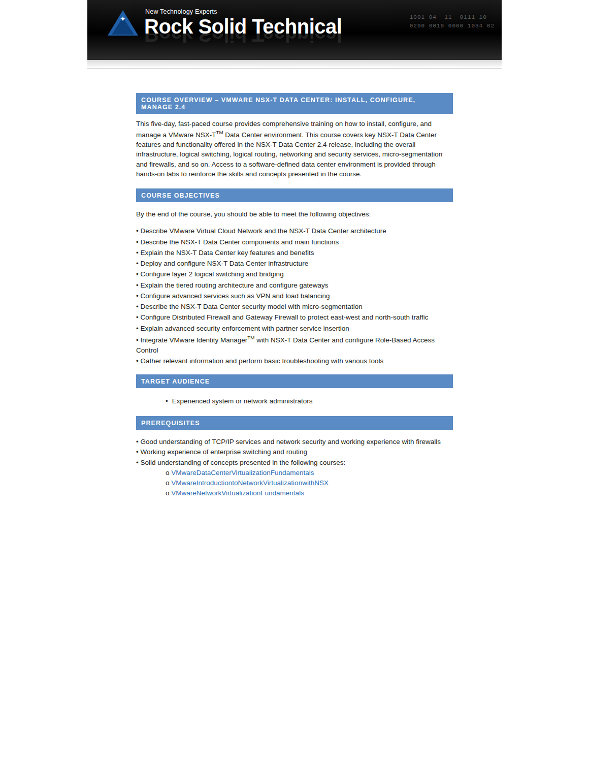✦
New Technology Experts
Rock Solid Technical
Rock Solid Technical
Course Overview – VMware NSX-T Data Center: Install, Configure, Manage 2.4
This five-day, fast-paced course provides comprehensive training on how to install, configure, and manage a VMware NSX-TTM Data Center environment. This course covers key NSX-T Data Center features and functionality offered in the NSX-T Data Center 2.4 release, including the overall infrastructure, logical switching, logical routing, networking and security services, micro-segmentation and firewalls, and so on. Access to a software-defined data center environment is provided through hands-on labs to reinforce the skills and concepts presented in the course.
Course Objectives
By the end of the course, you should be able to meet the following objectives:
• Describe VMware Virtual Cloud Network and the NSX-T Data Center architecture
• Describe the NSX-T Data Center components and main functions
• Explain the NSX-T Data Center key features and benefits
• Deploy and configure NSX-T Data Center infrastructure
• Configure layer 2 logical switching and bridging
• Explain the tiered routing architecture and configure gateways
• Configure advanced services such as VPN and load balancing
• Describe the NSX-T Data Center security model with micro-segmentation
• Configure Distributed Firewall and Gateway Firewall to protect east-west and north-south traffic
• Explain advanced security enforcement with partner service insertion
• Integrate VMware Identity ManagerTM with NSX-T Data Center and configure Role-Based Access Control
• Gather relevant information and perform basic troubleshooting with various tools
Target Audience
Experienced system or network administrators
Prerequisites
• Good understanding of TCP/IP services and network security and working experience with firewalls
• Working experience of enterprise switching and routing
• Solid understanding of concepts presented in the following courses:
o VMwareDataCenterVirtualizationFundamentals
o VMwareIntroductiontoNetworkVirtualizationwithNSX
o VMwareNetworkVirtualizationFundamentals